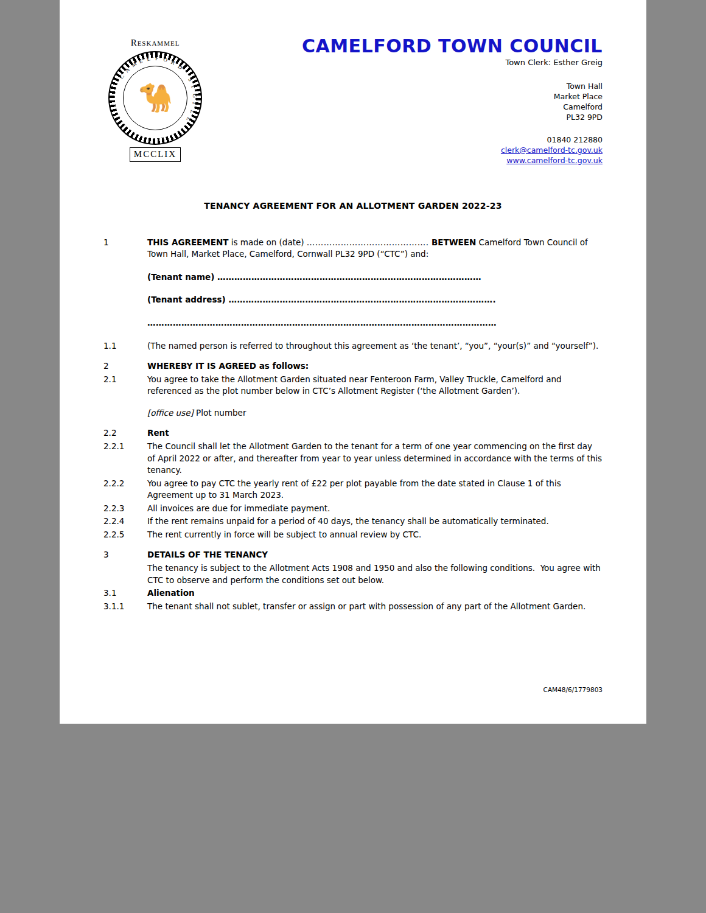Reskammel
C A M E L F O R D S I G I L L
🐪
MCCLIX
CAMELFORD TOWN COUNCIL
Town Clerk: Esther Greig
Town Hall
Market Place
Camelford
PL32 9PD
01840 212880
clerk@camelford-tc.gov.uk
www.camelford-tc.gov.uk
TENANCY AGREEMENT FOR AN ALLOTMENT GARDEN 2022-23
1
THIS AGREEMENT is made on (date) ……………………………………. BETWEEN Camelford Town Council of Town Hall, Market Place, Camelford, Cornwall PL32 9PD (“CTC”) and:
(Tenant name) …………………………………………………………………………………
(Tenant address) ………………………………………………………………………………….
……………………………………………………………………………………………………………
1.1
(The named person is referred to throughout this agreement as ‘the tenant’, “you”, “your(s)” and “yourself”).
2
WHEREBY IT IS AGREED as follows:
2.1
You agree to take the Allotment Garden situated near Fenteroon Farm, Valley Truckle, Camelford and referenced as the plot number below in CTC’s Allotment Register (‘the Allotment Garden’).
[office use] Plot number
2.2
Rent
2.2.1
The Council shall let the Allotment Garden to the tenant for a term of one year commencing on the first day of April 2022 or after, and thereafter from year to year unless determined in accordance with the terms of this tenancy.
2.2.2
You agree to pay CTC the yearly rent of £22 per plot payable from the date stated in Clause 1 of this Agreement up to 31 March 2023.
2.2.3
All invoices are due for immediate payment.
2.2.4
If the rent remains unpaid for a period of 40 days, the tenancy shall be automatically terminated.
2.2.5
The rent currently in force will be subject to annual review by CTC.
3
DETAILS OF THE TENANCY
The tenancy is subject to the Allotment Acts 1908 and 1950 and also the following conditions. You agree with CTC to observe and perform the conditions set out below.
3.1
Alienation
3.1.1
The tenant shall not sublet, transfer or assign or part with possession of any part of the Allotment Garden.
CAM48/6/1779803